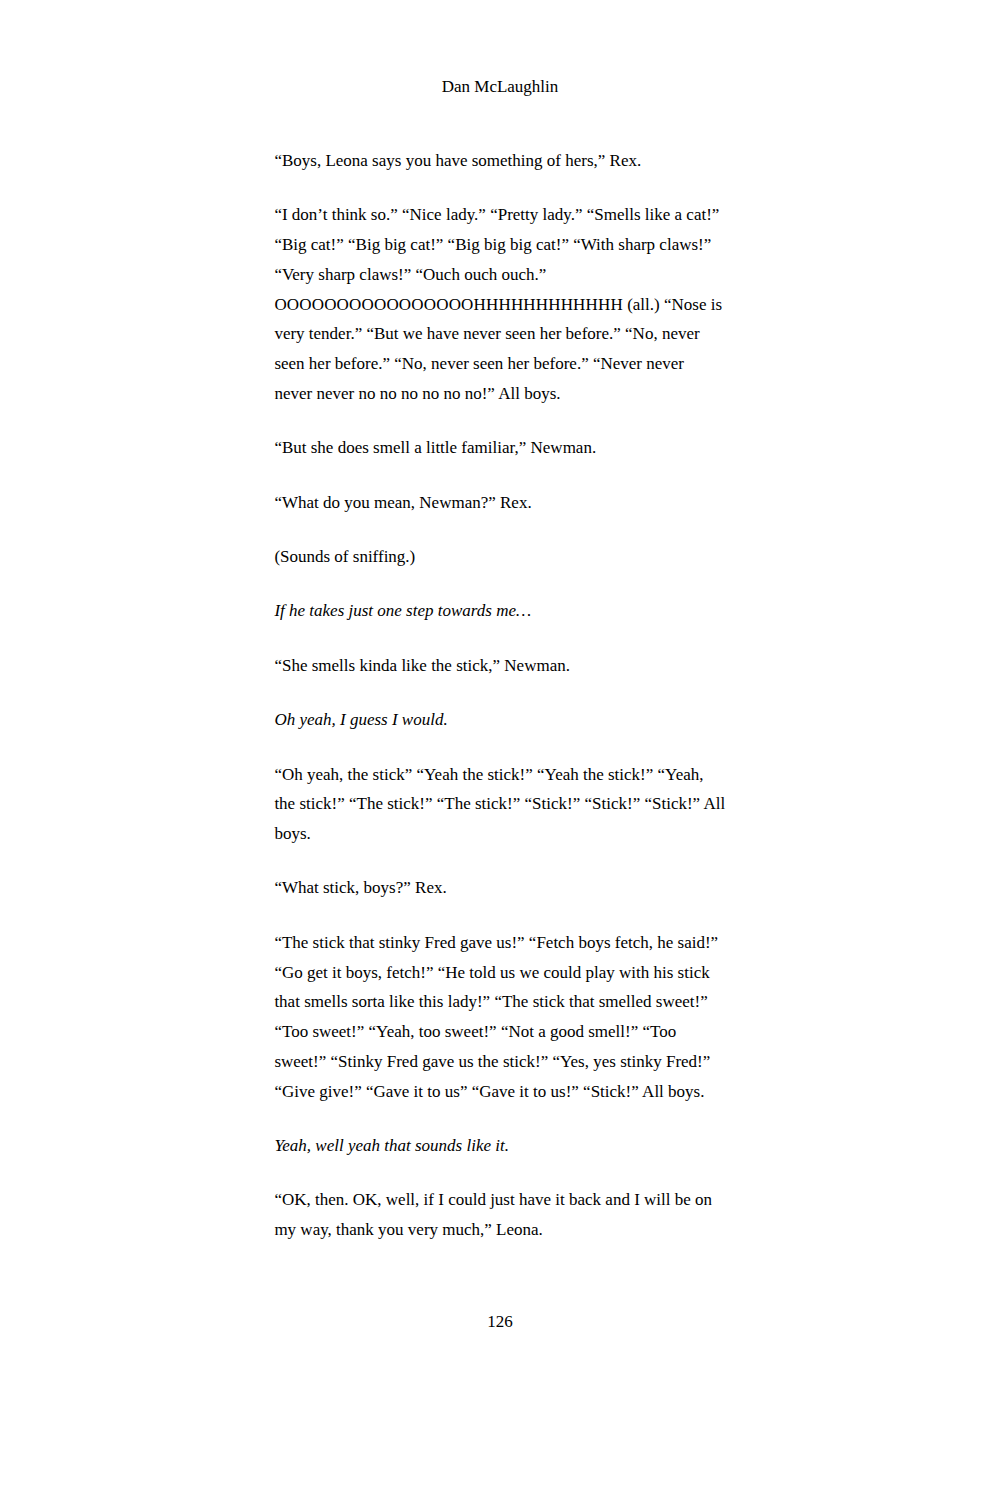Dan McLaughlin
“Boys, Leona says you have something of hers,” Rex.
“I don’t think so.” “Nice lady.” “Pretty lady.” “Smells like a cat!” “Big cat!” “Big big cat!” “Big big big cat!” “With sharp claws!” “Very sharp claws!” “Ouch ouch ouch.” OOOOOOOOOOOOOOOOHHHHHHHHHHHH (all.) “Nose is very tender.” “But we have never seen her before.” “No, never seen her before.” “No, never seen her before.” “Never never never never no no no no no no!” All boys.
“But she does smell a little familiar,” Newman.
“What do you mean, Newman?” Rex.
(Sounds of sniffing.)
If he takes just one step towards me…
“She smells kinda like the stick,” Newman.
Oh yeah, I guess I would.
“Oh yeah, the stick” “Yeah the stick!” “Yeah the stick!” “Yeah, the stick!” “The stick!” “The stick!” “Stick!” “Stick!” “Stick!” All boys.
“What stick, boys?” Rex.
“The stick that stinky Fred gave us!” “Fetch boys fetch, he said!” “Go get it boys, fetch!” “He told us we could play with his stick that smells sorta like this lady!” “The stick that smelled sweet!” “Too sweet!” “Yeah, too sweet!” “Not a good smell!” “Too sweet!” “Stinky Fred gave us the stick!” “Yes, yes stinky Fred!” “Give give!” “Gave it to us” “Gave it to us!” “Stick!” All boys.
Yeah, well yeah that sounds like it.
“OK, then. OK, well, if I could just have it back and I will be on my way, thank you very much,” Leona.
126